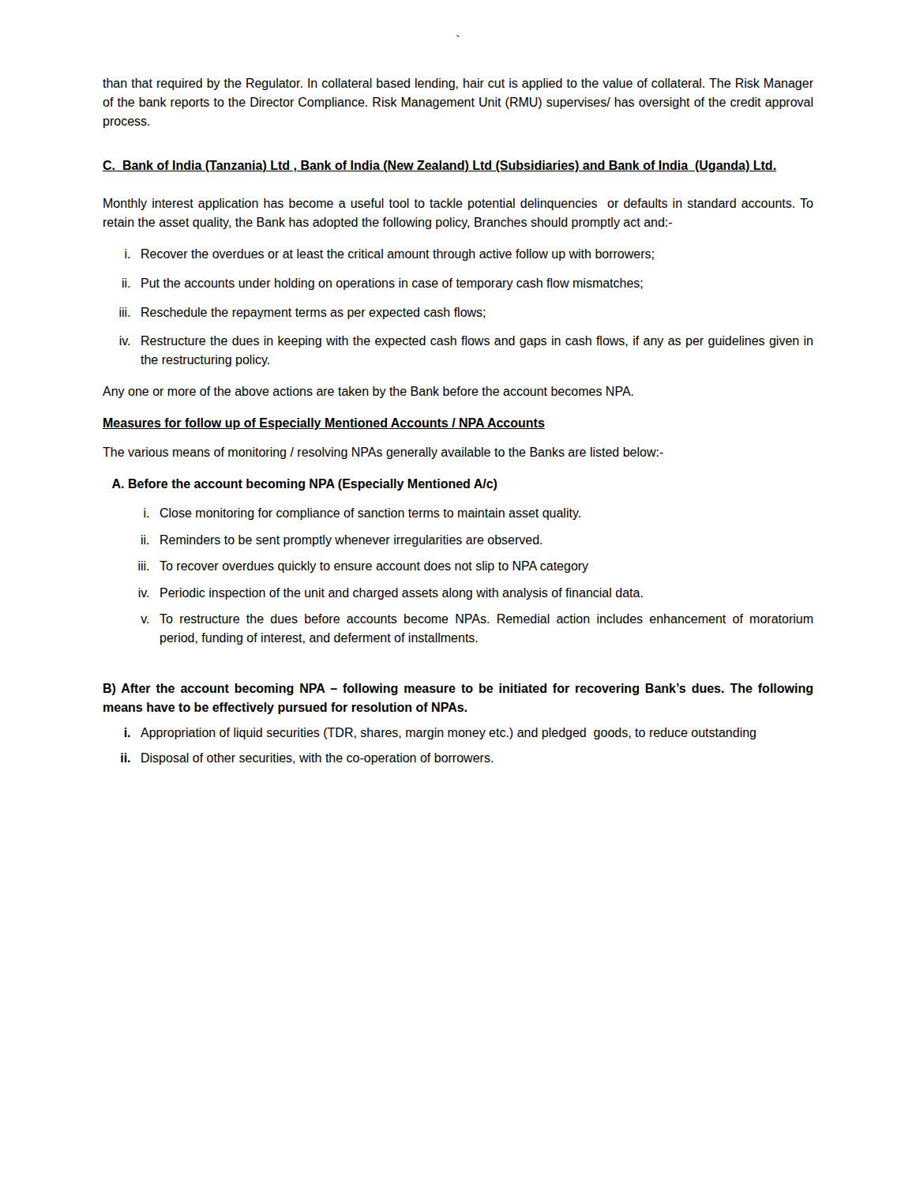`
than that required by the Regulator. In collateral based lending, hair cut is applied to the value of collateral. The Risk Manager of the bank reports to the Director Compliance. Risk Management Unit (RMU) supervises/ has oversight of the credit approval process.
C. Bank of India (Tanzania) Ltd , Bank of India (New Zealand) Ltd (Subsidiaries) and Bank of India (Uganda) Ltd.
Monthly interest application has become a useful tool to tackle potential delinquencies or defaults in standard accounts. To retain the asset quality, the Bank has adopted the following policy, Branches should promptly act and:-
Recover the overdues or at least the critical amount through active follow up with borrowers;
Put the accounts under holding on operations in case of temporary cash flow mismatches;
Reschedule the repayment terms as per expected cash flows;
Restructure the dues in keeping with the expected cash flows and gaps in cash flows, if any as per guidelines given in the restructuring policy.
Any one or more of the above actions are taken by the Bank before the account becomes NPA.
Measures for follow up of Especially Mentioned Accounts / NPA Accounts
The various means of monitoring / resolving NPAs generally available to the Banks are listed below:-
Before the account becoming NPA (Especially Mentioned A/c)
Close monitoring for compliance of sanction terms to maintain asset quality.
Reminders to be sent promptly whenever irregularities are observed.
To recover overdues quickly to ensure account does not slip to NPA category
Periodic inspection of the unit and charged assets along with analysis of financial data.
To restructure the dues before accounts become NPAs. Remedial action includes enhancement of moratorium period, funding of interest, and deferment of installments.
B) After the account becoming NPA – following measure to be initiated for recovering Bank’s dues. The following means have to be effectively pursued for resolution of NPAs.
Appropriation of liquid securities (TDR, shares, margin money etc.) and pledged goods, to reduce outstanding
Disposal of other securities, with the co-operation of borrowers.